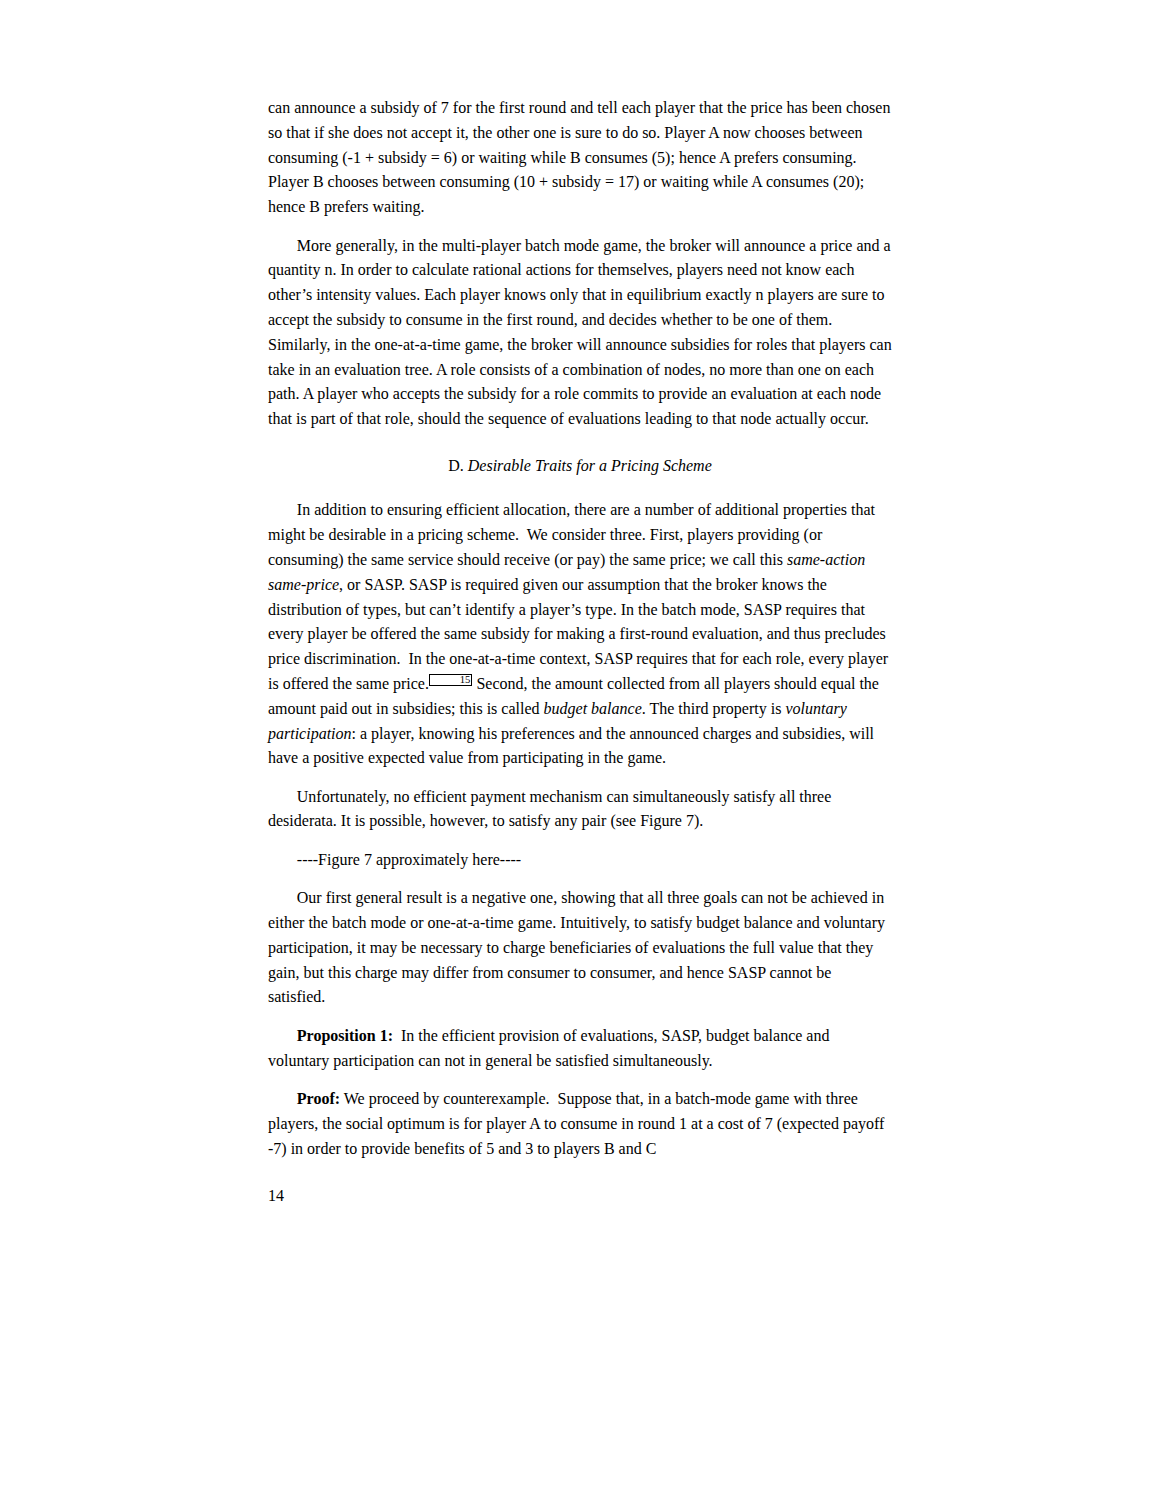can announce a subsidy of 7 for the first round and tell each player that the price has been chosen so that if she does not accept it, the other one is sure to do so. Player A now chooses between consuming (-1 + subsidy = 6) or waiting while B consumes (5); hence A prefers consuming. Player B chooses between consuming (10 + subsidy = 17) or waiting while A consumes (20); hence B prefers waiting.
More generally, in the multi-player batch mode game, the broker will announce a price and a quantity n. In order to calculate rational actions for themselves, players need not know each other’s intensity values. Each player knows only that in equilibrium exactly n players are sure to accept the subsidy to consume in the first round, and decides whether to be one of them. Similarly, in the one-at-a-time game, the broker will announce subsidies for roles that players can take in an evaluation tree. A role consists of a combination of nodes, no more than one on each path. A player who accepts the subsidy for a role commits to provide an evaluation at each node that is part of that role, should the sequence of evaluations leading to that node actually occur.
D. Desirable Traits for a Pricing Scheme
In addition to ensuring efficient allocation, there are a number of additional properties that might be desirable in a pricing scheme. We consider three. First, players providing (or consuming) the same service should receive (or pay) the same price; we call this same-action same-price, or SASP. SASP is required given our assumption that the broker knows the distribution of types, but can’t identify a player’s type. In the batch mode, SASP requires that every player be offered the same subsidy for making a first-round evaluation, and thus precludes price discrimination. In the one-at-a-time context, SASP requires that for each role, every player is offered the same price.15 Second, the amount collected from all players should equal the amount paid out in subsidies; this is called budget balance. The third property is voluntary participation: a player, knowing his preferences and the announced charges and subsidies, will have a positive expected value from participating in the game.
Unfortunately, no efficient payment mechanism can simultaneously satisfy all three desiderata. It is possible, however, to satisfy any pair (see Figure 7).
----Figure 7 approximately here----
Our first general result is a negative one, showing that all three goals can not be achieved in either the batch mode or one-at-a-time game. Intuitively, to satisfy budget balance and voluntary participation, it may be necessary to charge beneficiaries of evaluations the full value that they gain, but this charge may differ from consumer to consumer, and hence SASP cannot be satisfied.
Proposition 1: In the efficient provision of evaluations, SASP, budget balance and voluntary participation can not in general be satisfied simultaneously.
Proof: We proceed by counterexample. Suppose that, in a batch-mode game with three players, the social optimum is for player A to consume in round 1 at a cost of 7 (expected payoff -7) in order to provide benefits of 5 and 3 to players B and C
14